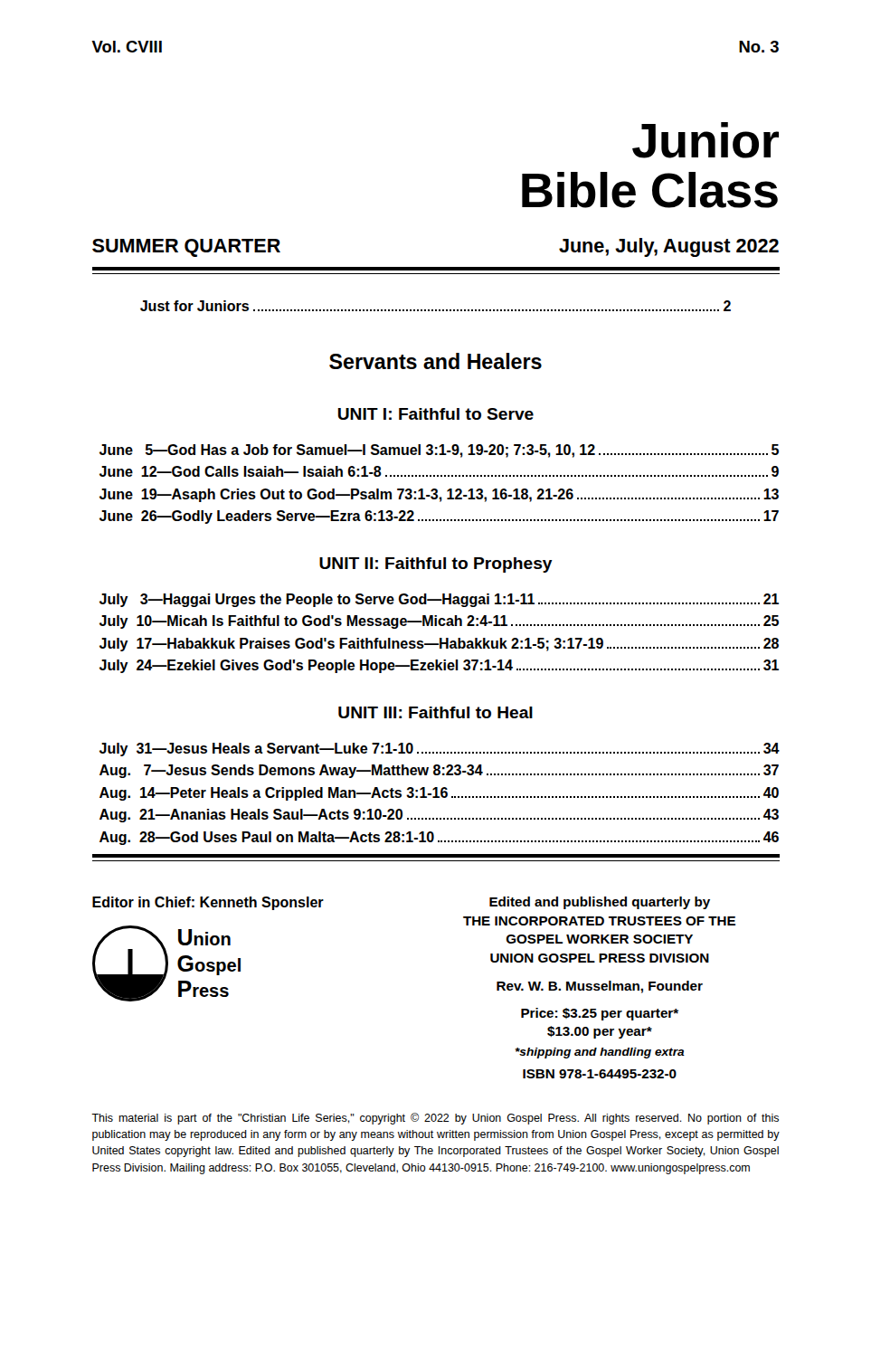Vol. CVIII No. 3
Junior
Bible Class
SUMMER QUARTER June, July, August 2022
Just for Juniors 2
Servants and Healers
UNIT I: Faithful to Serve
June 5—God Has a Job for Samuel—I Samuel 3:1-9, 19-20; 7:3-5, 10, 12 5
June 12—God Calls Isaiah— Isaiah 6:1-8 9
June 19—Asaph Cries Out to God—Psalm 73:1-3, 12-13, 16-18, 21-26 13
June 26—Godly Leaders Serve—Ezra 6:13-22 17
UNIT II: Faithful to Prophesy
July 3—Haggai Urges the People to Serve God—Haggai 1:1-11 21
July 10—Micah Is Faithful to God's Message—Micah 2:4-11 25
July 17—Habakkuk Praises God's Faithfulness—Habakkuk 2:1-5; 3:17-19 28
July 24—Ezekiel Gives God's People Hope—Ezekiel 37:1-14 31
UNIT III: Faithful to Heal
July 31—Jesus Heals a Servant—Luke 7:1-10 34
Aug. 7—Jesus Sends Demons Away—Matthew 8:23-34 37
Aug. 14—Peter Heals a Crippled Man—Acts 3:1-16 40
Aug. 21—Ananias Heals Saul—Acts 9:10-20 43
Aug. 28—God Uses Paul on Malta—Acts 28:1-10 46
Editor in Chief: Kenneth Sponsler
Union
Gospel
Press
Edited and published quarterly by
THE INCORPORATED TRUSTEES OF THE
GOSPEL WORKER SOCIETY
UNION GOSPEL PRESS DIVISION
Rev. W. B. Musselman, Founder
Price: $3.25 per quarter*
$13.00 per year*
*shipping and handling extra
ISBN 978-1-64495-232-0
This material is part of the "Christian Life Series," copyright © 2022 by Union Gospel Press. All rights reserved. No portion of this publication may be reproduced in any form or by any means without written permission from Union Gospel Press, except as permitted by United States copyright law. Edited and published quarterly by The Incorporated Trustees of the Gospel Worker Society, Union Gospel Press Division. Mailing address: P.O. Box 301055, Cleveland, Ohio 44130-0915. Phone: 216-749-2100. www.uniongospelpress.com